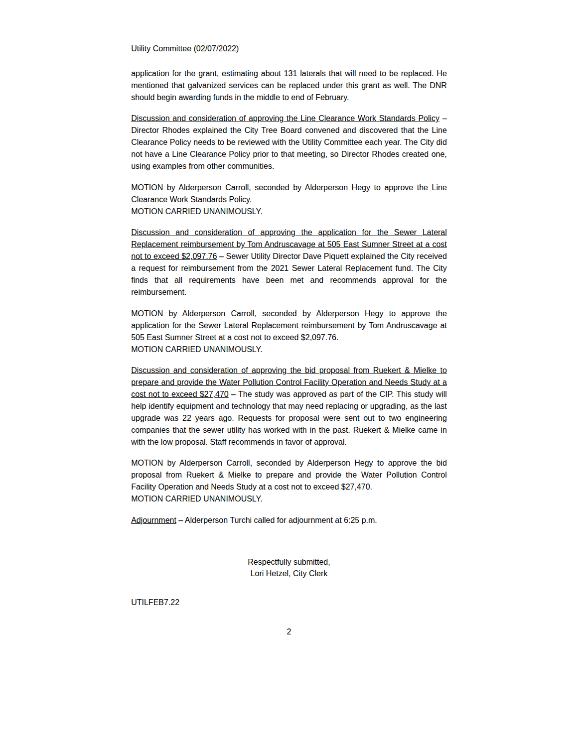Utility Committee (02/07/2022)
application for the grant, estimating about 131 laterals that will need to be replaced. He mentioned that galvanized services can be replaced under this grant as well. The DNR should begin awarding funds in the middle to end of February.
Discussion and consideration of approving the Line Clearance Work Standards Policy – Director Rhodes explained the City Tree Board convened and discovered that the Line Clearance Policy needs to be reviewed with the Utility Committee each year. The City did not have a Line Clearance Policy prior to that meeting, so Director Rhodes created one, using examples from other communities.
MOTION by Alderperson Carroll, seconded by Alderperson Hegy to approve the Line Clearance Work Standards Policy. MOTION CARRIED UNANIMOUSLY.
Discussion and consideration of approving the application for the Sewer Lateral Replacement reimbursement by Tom Andruscavage at 505 East Sumner Street at a cost not to exceed $2,097.76 – Sewer Utility Director Dave Piquett explained the City received a request for reimbursement from the 2021 Sewer Lateral Replacement fund. The City finds that all requirements have been met and recommends approval for the reimbursement.
MOTION by Alderperson Carroll, seconded by Alderperson Hegy to approve the application for the Sewer Lateral Replacement reimbursement by Tom Andruscavage at 505 East Sumner Street at a cost not to exceed $2,097.76. MOTION CARRIED UNANIMOUSLY.
Discussion and consideration of approving the bid proposal from Ruekert & Mielke to prepare and provide the Water Pollution Control Facility Operation and Needs Study at a cost not to exceed $27,470 – The study was approved as part of the CIP. This study will help identify equipment and technology that may need replacing or upgrading, as the last upgrade was 22 years ago. Requests for proposal were sent out to two engineering companies that the sewer utility has worked with in the past. Ruekert & Mielke came in with the low proposal. Staff recommends in favor of approval.
MOTION by Alderperson Carroll, seconded by Alderperson Hegy to approve the bid proposal from Ruekert & Mielke to prepare and provide the Water Pollution Control Facility Operation and Needs Study at a cost not to exceed $27,470. MOTION CARRIED UNANIMOUSLY.
Adjournment – Alderperson Turchi called for adjournment at 6:25 p.m.
Respectfully submitted,
Lori Hetzel, City Clerk
UTILFEB7.22
2